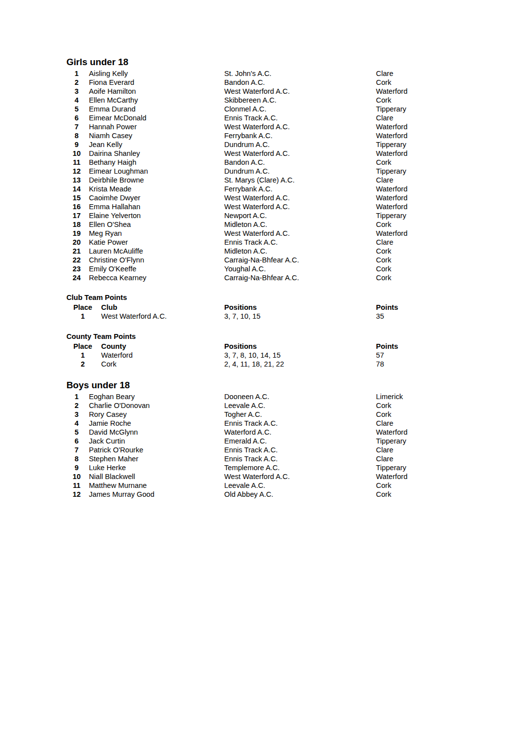Girls under 18
| 1 | Aisling Kelly | St. John's A.C. | Clare |
| 2 | Fiona Everard | Bandon A.C. | Cork |
| 3 | Aoife Hamilton | West Waterford A.C. | Waterford |
| 4 | Ellen McCarthy | Skibbereen A.C. | Cork |
| 5 | Emma Durand | Clonmel A.C. | Tipperary |
| 6 | Eimear McDonald | Ennis Track A.C. | Clare |
| 7 | Hannah Power | West Waterford A.C. | Waterford |
| 8 | Niamh Casey | Ferrybank A.C. | Waterford |
| 9 | Jean Kelly | Dundrum A.C. | Tipperary |
| 10 | Dairina Shanley | West Waterford A.C. | Waterford |
| 11 | Bethany Haigh | Bandon A.C. | Cork |
| 12 | Eimear Loughman | Dundrum A.C. | Tipperary |
| 13 | Deirbhile Browne | St. Marys (Clare) A.C. | Clare |
| 14 | Krista Meade | Ferrybank A.C. | Waterford |
| 15 | Caoimhe Dwyer | West Waterford A.C. | Waterford |
| 16 | Emma Hallahan | West Waterford A.C. | Waterford |
| 17 | Elaine Yelverton | Newport A.C. | Tipperary |
| 18 | Ellen O'Shea | Midleton A.C. | Cork |
| 19 | Meg Ryan | West Waterford A.C. | Waterford |
| 20 | Katie Power | Ennis Track A.C. | Clare |
| 21 | Lauren McAuliffe | Midleton A.C. | Cork |
| 22 | Christine O'Flynn | Carraig-Na-Bhfear A.C. | Cork |
| 23 | Emily O'Keeffe | Youghal A.C. | Cork |
| 24 | Rebecca Kearney | Carraig-Na-Bhfear A.C. | Cork |
Club Team Points
| Place | Club | Positions | Points |
| --- | --- | --- | --- |
| 1 | West Waterford A.C. | 3, 7, 10, 15 | 35 |
County Team Points
| Place | County | Positions | Points |
| --- | --- | --- | --- |
| 1 | Waterford | 3, 7, 8, 10, 14, 15 | 57 |
| 2 | Cork | 2, 4, 11, 18, 21, 22 | 78 |
Boys under 18
| 1 | Eoghan Beary | Dooneen A.C. | Limerick |
| 2 | Charlie O'Donovan | Leevale A.C. | Cork |
| 3 | Rory Casey | Togher A.C. | Cork |
| 4 | Jamie Roche | Ennis Track A.C. | Clare |
| 5 | David McGlynn | Waterford A.C. | Waterford |
| 6 | Jack Curtin | Emerald A.C. | Tipperary |
| 7 | Patrick O'Rourke | Ennis Track A.C. | Clare |
| 8 | Stephen Maher | Ennis Track A.C. | Clare |
| 9 | Luke Herke | Templemore A.C. | Tipperary |
| 10 | Niall Blackwell | West Waterford A.C. | Waterford |
| 11 | Matthew Murnane | Leevale A.C. | Cork |
| 12 | James Murray Good | Old Abbey A.C. | Cork |